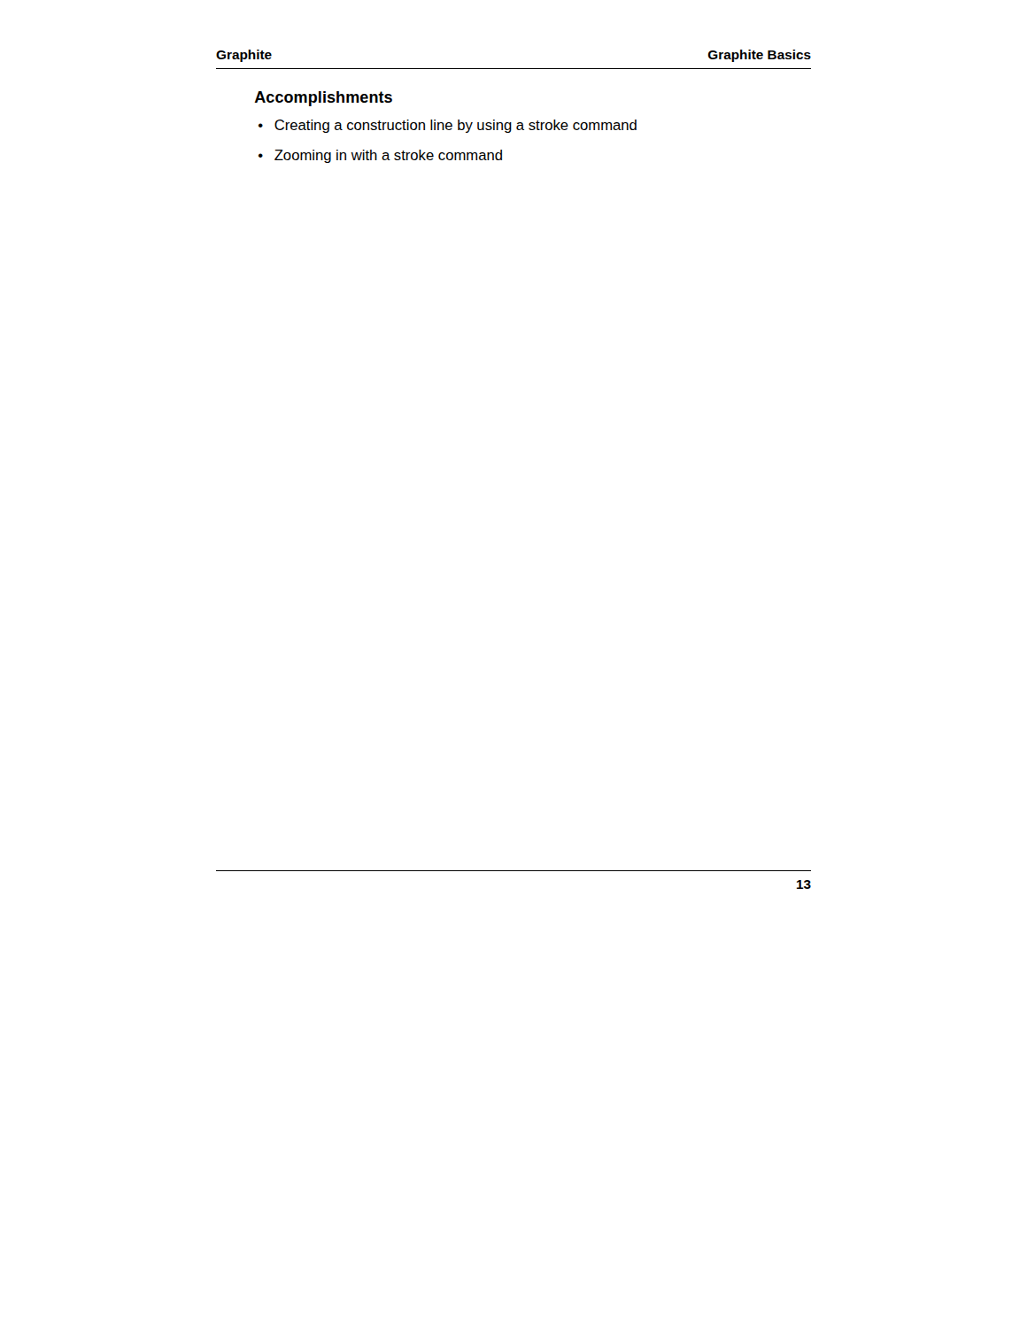Graphite Graphite Basics
Accomplishments
Creating a construction line by using a stroke command
Zooming in with a stroke command
13